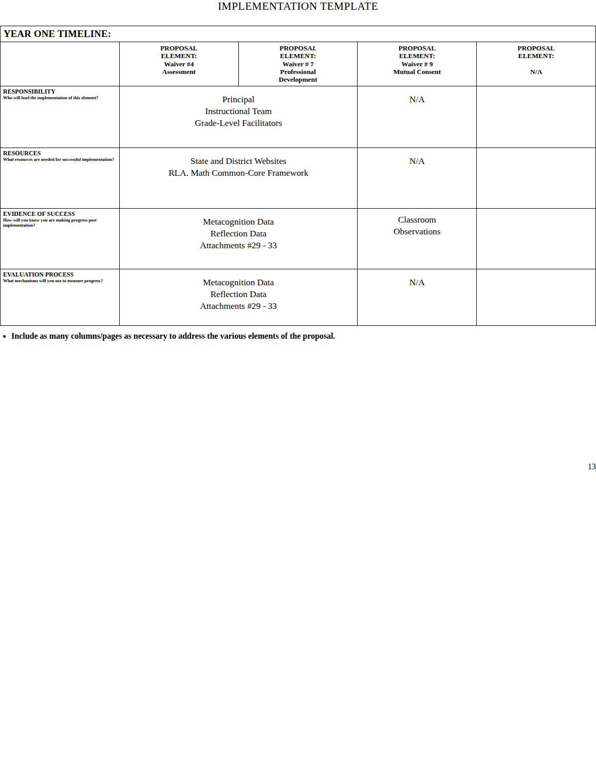IMPLEMENTATION TEMPLATE
| YEAR ONE TIMELINE: |
| | PROPOSAL ELEMENT: Waiver #4 Assessment | PROPOSA L ELEMENT: Waiver # 7 Professional Development | PROPOSAL ELEMENT: Waiver # 9 Mutual Consent | PROPOSAL ELEMENT: N/A |
| RESPONSIBILITY Who will lead the implementation of this element? | Principal Instructional Team Grade-Level Facilitators | N/A | |
| RESOURCES What resources are needed for successful implementation? | State and District Websites RLA. Math Common-Core Framework | N/A | |
| EVIDENCE OF SUCCESS How will you know you are making progress post implementation? | Metacognition Data Reflection Data Attachments #29 - 33 | Classroom Observations | |
| EVALUATION PROCESS What mechanisms will you use to measure progress? | Metacognition Data Reflection Data Attachments #29 - 33 | N/A | |
Include as many columns/pages as necessary to address the various elements of the proposal.
13